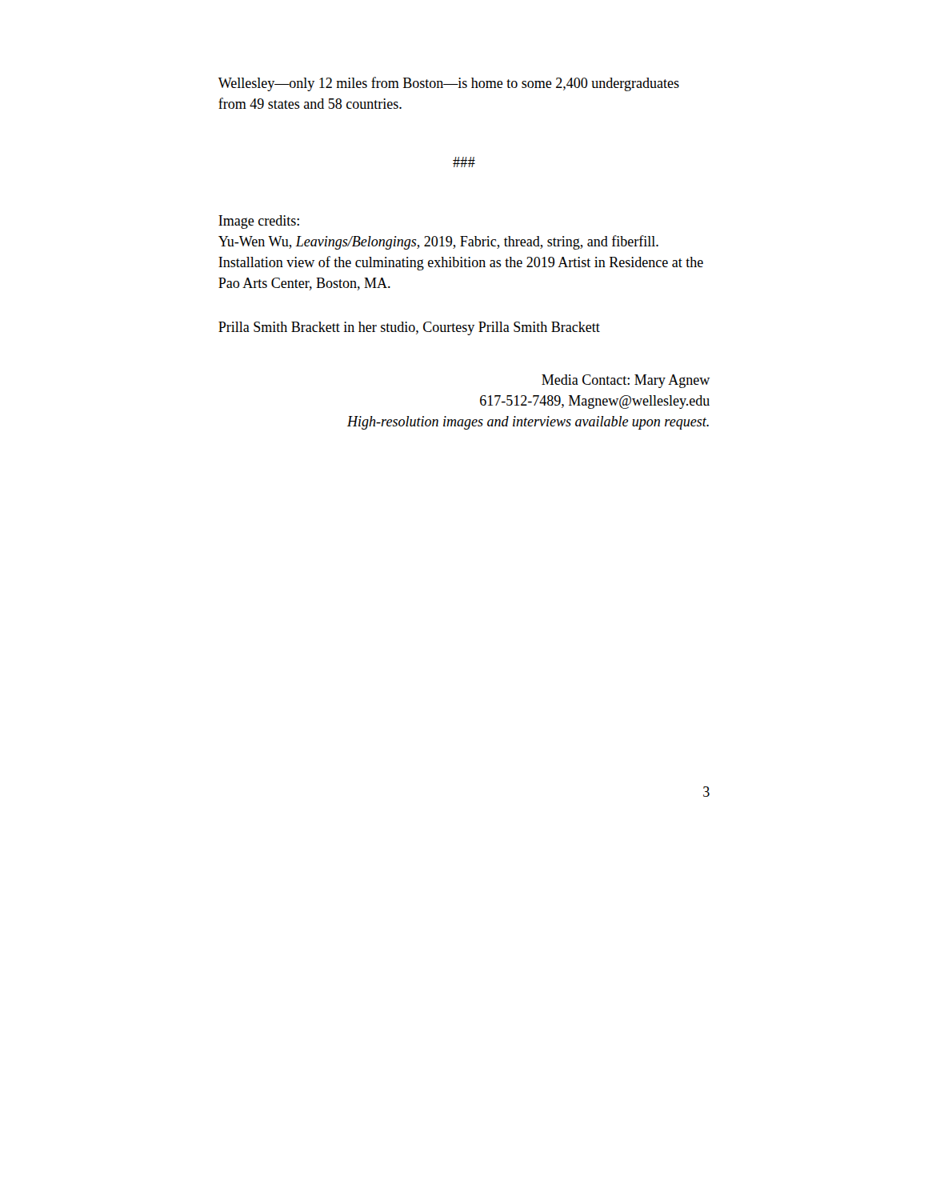Wellesley—only 12 miles from Boston—is home to some 2,400 undergraduates from 49 states and 58 countries.
###
Image credits:
Yu-Wen Wu, Leavings/Belongings, 2019, Fabric, thread, string, and fiberfill. Installation view of the culminating exhibition as the 2019 Artist in Residence at the Pao Arts Center, Boston, MA.
Prilla Smith Brackett in her studio, Courtesy Prilla Smith Brackett
Media Contact: Mary Agnew
617-512-7489, Magnew@wellesley.edu
High-resolution images and interviews available upon request.
3